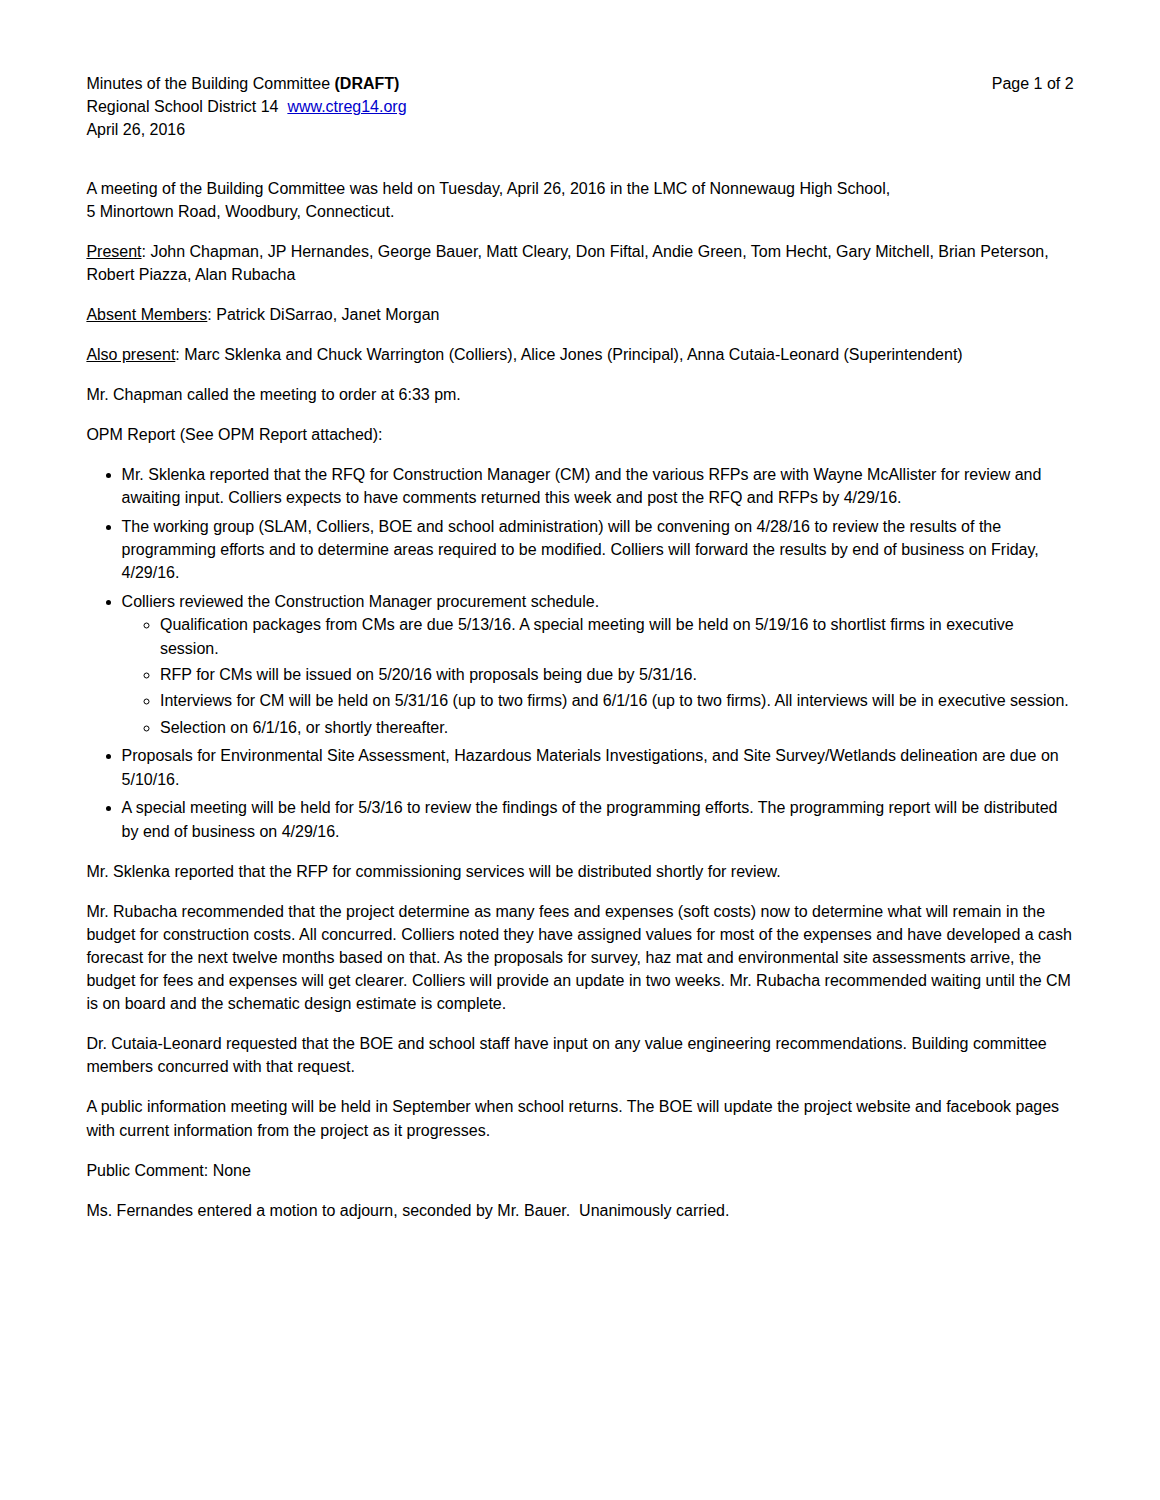Page 1 of 2
Minutes of the Building Committee (DRAFT)
Regional School District 14 www.ctreg14.org
April 26, 2016
A meeting of the Building Committee was held on Tuesday, April 26, 2016 in the LMC of Nonnewaug High School,
5 Minortown Road, Woodbury, Connecticut.
Present: John Chapman, JP Hernandes, George Bauer, Matt Cleary, Don Fiftal, Andie Green, Tom Hecht, Gary Mitchell, Brian Peterson, Robert Piazza, Alan Rubacha
Absent Members: Patrick DiSarrao, Janet Morgan
Also present: Marc Sklenka and Chuck Warrington (Colliers), Alice Jones (Principal), Anna Cutaia-Leonard (Superintendent)
Mr. Chapman called the meeting to order at 6:33 pm.
OPM Report (See OPM Report attached):
Mr. Sklenka reported that the RFQ for Construction Manager (CM) and the various RFPs are with Wayne McAllister for review and awaiting input. Colliers expects to have comments returned this week and post the RFQ and RFPs by 4/29/16.
The working group (SLAM, Colliers, BOE and school administration) will be convening on 4/28/16 to review the results of the programming efforts and to determine areas required to be modified. Colliers will forward the results by end of business on Friday, 4/29/16.
Colliers reviewed the Construction Manager procurement schedule.
Qualification packages from CMs are due 5/13/16. A special meeting will be held on 5/19/16 to shortlist firms in executive session.
RFP for CMs will be issued on 5/20/16 with proposals being due by 5/31/16.
Interviews for CM will be held on 5/31/16 (up to two firms) and 6/1/16 (up to two firms). All interviews will be in executive session.
Selection on 6/1/16, or shortly thereafter.
Proposals for Environmental Site Assessment, Hazardous Materials Investigations, and Site Survey/Wetlands delineation are due on 5/10/16.
A special meeting will be held for 5/3/16 to review the findings of the programming efforts. The programming report will be distributed by end of business on 4/29/16.
Mr. Sklenka reported that the RFP for commissioning services will be distributed shortly for review.
Mr. Rubacha recommended that the project determine as many fees and expenses (soft costs) now to determine what will remain in the budget for construction costs. All concurred. Colliers noted they have assigned values for most of the expenses and have developed a cash forecast for the next twelve months based on that. As the proposals for survey, haz mat and environmental site assessments arrive, the budget for fees and expenses will get clearer. Colliers will provide an update in two weeks. Mr. Rubacha recommended waiting until the CM is on board and the schematic design estimate is complete.
Dr. Cutaia-Leonard requested that the BOE and school staff have input on any value engineering recommendations. Building committee members concurred with that request.
A public information meeting will be held in September when school returns. The BOE will update the project website and facebook pages with current information from the project as it progresses.
Public Comment: None
Ms. Fernandes entered a motion to adjourn, seconded by Mr. Bauer. Unanimously carried.